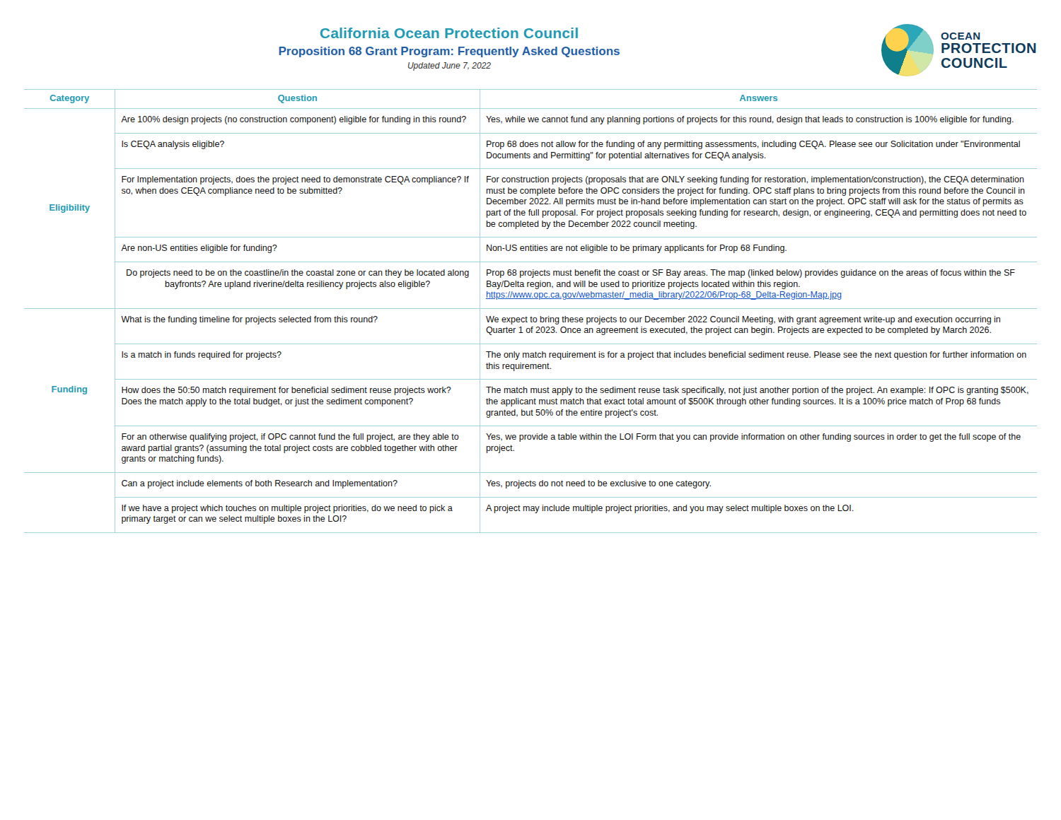California Ocean Protection Council
Proposition 68 Grant Program: Frequently Asked Questions
Updated June 7, 2022
OCEAN PROTECTION COUNCIL
| Category | Question | Answers |
| --- | --- | --- |
| Eligibility | Are 100% design projects (no construction component) eligible for funding in this round? | Yes, while we cannot fund any planning portions of projects for this round, design that leads to construction is 100% eligible for funding. |
| Is CEQA analysis eligible? | Prop 68 does not allow for the funding of any permitting assessments, including CEQA. Please see our Solicitation under "Environmental Documents and Permitting" for potential alternatives for CEQA analysis. |
| For Implementation projects, does the project need to demonstrate CEQA compliance? If so, when does CEQA compliance need to be submitted? | For construction projects (proposals that are ONLY seeking funding for restoration, implementation/construction), the CEQA determination must be complete before the OPC considers the project for funding. OPC staff plans to bring projects from this round before the Council in December 2022. All permits must be in-hand before implementation can start on the project. OPC staff will ask for the status of permits as part of the full proposal. For project proposals seeking funding for research, design, or engineering, CEQA and permitting does not need to be completed by the December 2022 council meeting. |
| Are non-US entities eligible for funding? | Non-US entities are not eligible to be primary applicants for Prop 68 Funding. |
| Do projects need to be on the coastline/in the coastal zone or can they be located along bayfronts? Are upland riverine/delta resiliency projects also eligible? | Prop 68 projects must benefit the coast or SF Bay areas. The map (linked below) provides guidance on the areas of focus within the SF Bay/Delta region, and will be used to prioritize projects located within this region. https://www.opc.ca.gov/webmaster/_media_library/2022/06/Prop-68_Delta-Region-Map.jpg |
| Funding | What is the funding timeline for projects selected from this round? | We expect to bring these projects to our December 2022 Council Meeting, with grant agreement write-up and execution occurring in Quarter 1 of 2023. Once an agreement is executed, the project can begin. Projects are expected to be completed by March 2026. |
| Is a match in funds required for projects? | The only match requirement is for a project that includes beneficial sediment reuse. Please see the next question for further information on this requirement. |
| How does the 50:50 match requirement for beneficial sediment reuse projects work? Does the match apply to the total budget, or just the sediment component? | The match must apply to the sediment reuse task specifically, not just another portion of the project. An example: If OPC is granting $500K, the applicant must match that exact total amount of $500K through other funding sources. It is a 100% price match of Prop 68 funds granted, but 50% of the entire project's cost. |
| For an otherwise qualifying project, if OPC cannot fund the full project, are they able to award partial grants? (assuming the total project costs are cobbled together with other grants or matching funds). | Yes, we provide a table within the LOI Form that you can provide information on other funding sources in order to get the full scope of the project. |
| | Can a project include elements of both Research and Implementation? | Yes, projects do not need to be exclusive to one category. |
| If we have a project which touches on multiple project priorities, do we need to pick a primary target or can we select multiple boxes in the LOI? | A project may include multiple project priorities, and you may select multiple boxes on the LOI. |